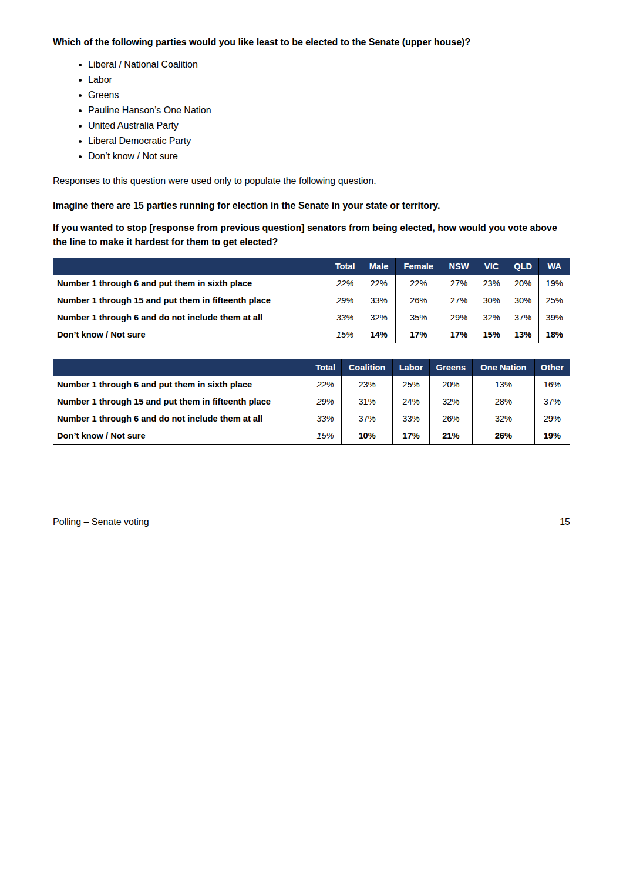Which of the following parties would you like least to be elected to the Senate (upper house)?
Liberal / National Coalition
Labor
Greens
Pauline Hanson’s One Nation
United Australia Party
Liberal Democratic Party
Don’t know / Not sure
Responses to this question were used only to populate the following question.
Imagine there are 15 parties running for election in the Senate in your state or territory.
If you wanted to stop [response from previous question] senators from being elected, how would you vote above the line to make it hardest for them to get elected?
| | Total | Male | Female | NSW | VIC | QLD | WA |
| --- | --- | --- | --- | --- | --- | --- | --- |
| Number 1 through 6 and put them in sixth place | 22% | 22% | 22% | 27% | 23% | 20% | 19% |
| Number 1 through 15 and put them in fifteenth place | 29% | 33% | 26% | 27% | 30% | 30% | 25% |
| Number 1 through 6 and do not include them at all | 33% | 32% | 35% | 29% | 32% | 37% | 39% |
| Don’t know / Not sure | 15% | 14% | 17% | 17% | 15% | 13% | 18% |
| | Total | Coalition | Labor | Greens | One Nation | Other |
| --- | --- | --- | --- | --- | --- | --- |
| Number 1 through 6 and put them in sixth place | 22% | 23% | 25% | 20% | 13% | 16% |
| Number 1 through 15 and put them in fifteenth place | 29% | 31% | 24% | 32% | 28% | 37% |
| Number 1 through 6 and do not include them at all | 33% | 37% | 33% | 26% | 32% | 29% |
| Don’t know / Not sure | 15% | 10% | 17% | 21% | 26% | 19% |
Polling – Senate voting 15